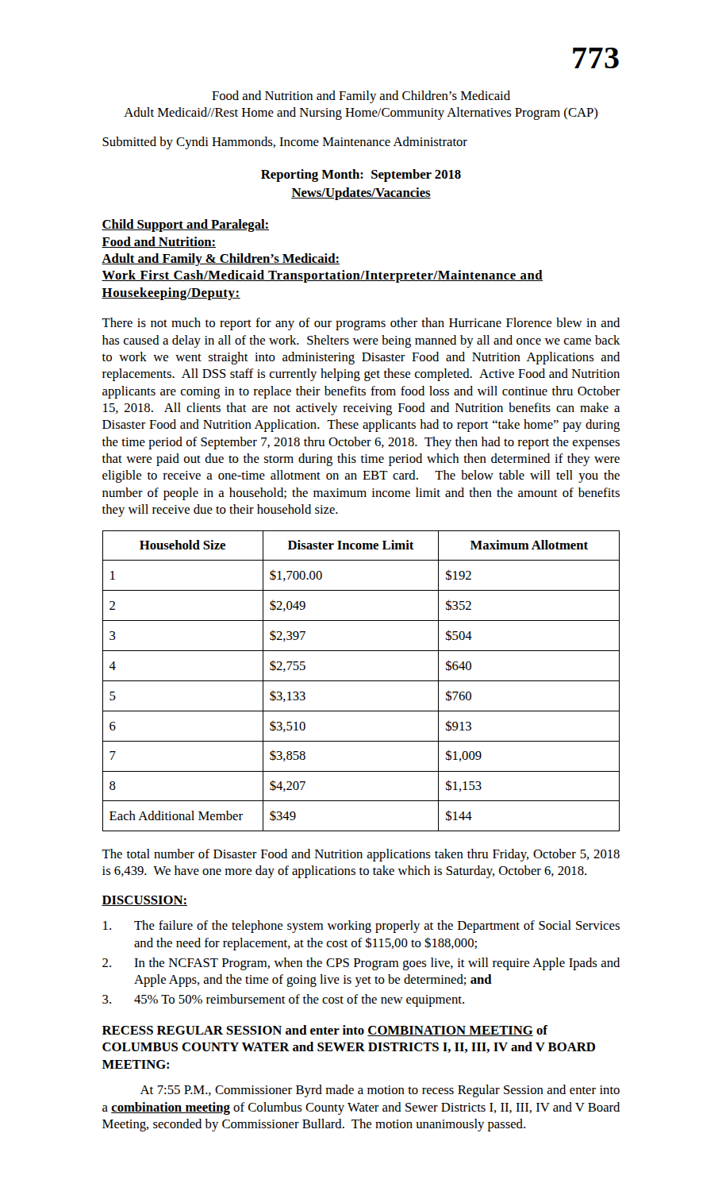773
Food and Nutrition and Family and Children’s Medicaid
Adult Medicaid//Rest Home and Nursing Home/Community Alternatives Program (CAP)
Submitted by Cyndi Hammonds, Income Maintenance Administrator
Reporting Month: September 2018
News/Updates/Vacancies
Child Support and Paralegal:
Food and Nutrition:
Adult and Family & Children’s Medicaid:
Work First Cash/Medicaid Transportation/Interpreter/Maintenance and Housekeeping/Deputy:
There is not much to report for any of our programs other than Hurricane Florence blew in and has caused a delay in all of the work. Shelters were being manned by all and once we came back to work we went straight into administering Disaster Food and Nutrition Applications and replacements. All DSS staff is currently helping get these completed. Active Food and Nutrition applicants are coming in to replace their benefits from food loss and will continue thru October 15, 2018. All clients that are not actively receiving Food and Nutrition benefits can make a Disaster Food and Nutrition Application. These applicants had to report “take home” pay during the time period of September 7, 2018 thru October 6, 2018. They then had to report the expenses that were paid out due to the storm during this time period which then determined if they were eligible to receive a one-time allotment on an EBT card. The below table will tell you the number of people in a household; the maximum income limit and then the amount of benefits they will receive due to their household size.
| Household Size | Disaster Income Limit | Maximum Allotment |
| --- | --- | --- |
| 1 | $1,700.00 | $192 |
| 2 | $2,049 | $352 |
| 3 | $2,397 | $504 |
| 4 | $2,755 | $640 |
| 5 | $3,133 | $760 |
| 6 | $3,510 | $913 |
| 7 | $3,858 | $1,009 |
| 8 | $4,207 | $1,153 |
| Each Additional Member | $349 | $144 |
The total number of Disaster Food and Nutrition applications taken thru Friday, October 5, 2018 is 6,439. We have one more day of applications to take which is Saturday, October 6, 2018.
DISCUSSION:
The failure of the telephone system working properly at the Department of Social Services and the need for replacement, at the cost of $115,00 to $188,000;
In the NCFAST Program, when the CPS Program goes live, it will require Apple Ipads and Apple Apps, and the time of going live is yet to be determined; and
45% To 50% reimbursement of the cost of the new equipment.
RECESS REGULAR SESSION and enter into COMBINATION MEETING of COLUMBUS COUNTY WATER and SEWER DISTRICTS I, II, III, IV and V BOARD MEETING:
At 7:55 P.M., Commissioner Byrd made a motion to recess Regular Session and enter into a combination meeting of Columbus County Water and Sewer Districts I, II, III, IV and V Board Meeting, seconded by Commissioner Bullard. The motion unanimously passed.